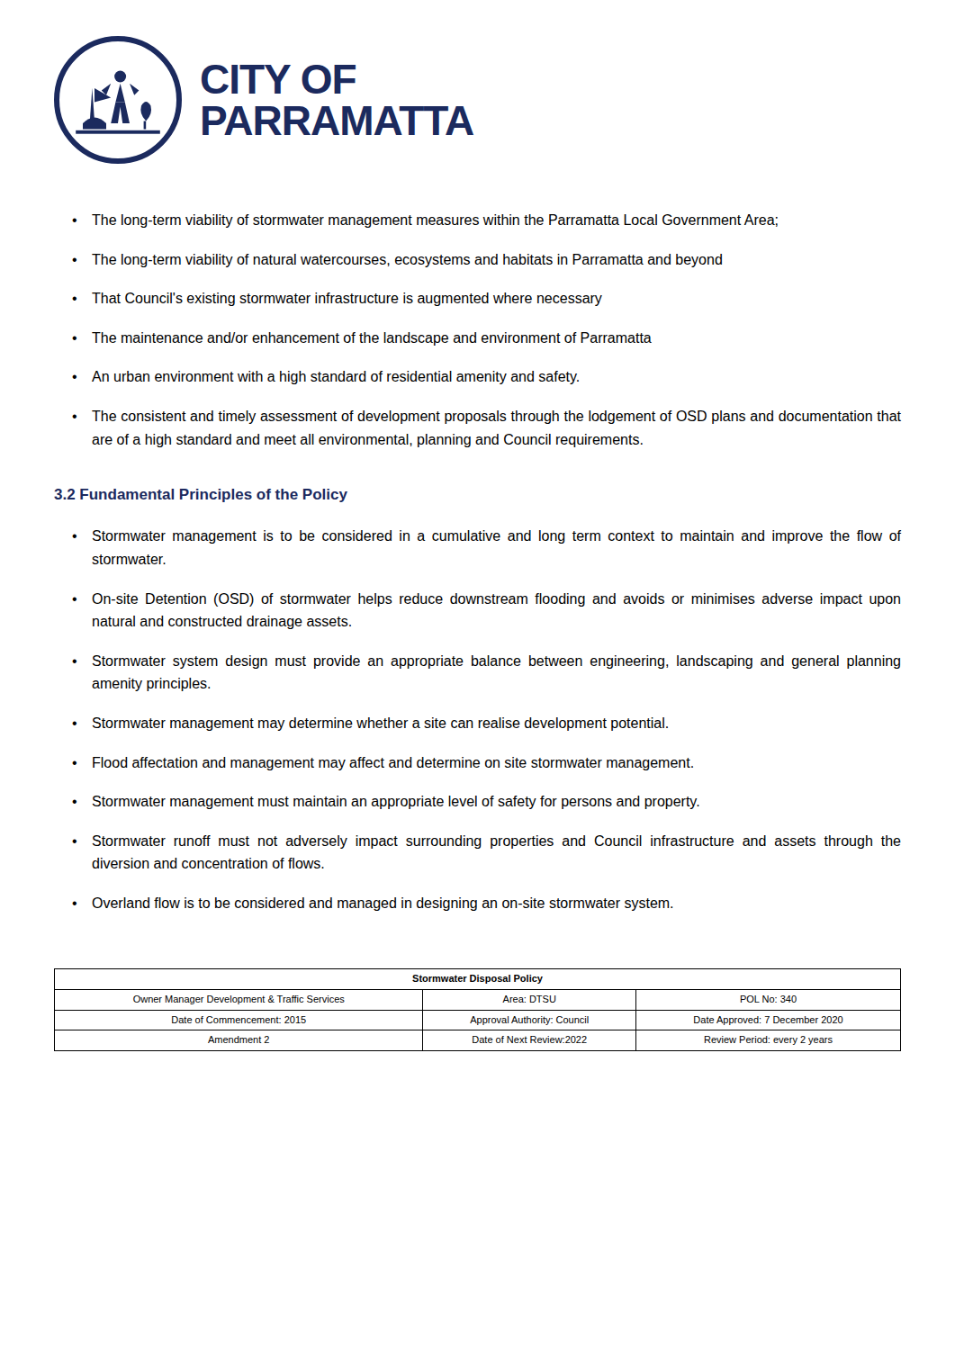CITY OF
PARRAMATTA
The long-term viability of stormwater management measures within the Parramatta Local Government Area;
The long-term viability of natural watercourses, ecosystems and habitats in Parramatta and beyond
That Council's existing stormwater infrastructure is augmented where necessary
The maintenance and/or enhancement of the landscape and environment of Parramatta
An urban environment with a high standard of residential amenity and safety.
The consistent and timely assessment of development proposals through the lodgement of OSD plans and documentation that are of a high standard and meet all environmental, planning and Council requirements.
3.2 Fundamental Principles of the Policy
Stormwater management is to be considered in a cumulative and long term context to maintain and improve the flow of stormwater.
On-site Detention (OSD) of stormwater helps reduce downstream flooding and avoids or minimises adverse impact upon natural and constructed drainage assets.
Stormwater system design must provide an appropriate balance between engineering, landscaping and general planning amenity principles.
Stormwater management may determine whether a site can realise development potential.
Flood affectation and management may affect and determine on site stormwater management.
Stormwater management must maintain an appropriate level of safety for persons and property.
Stormwater runoff must not adversely impact surrounding properties and Council infrastructure and assets through the diversion and concentration of flows.
Overland flow is to be considered and managed in designing an on-site stormwater system.
| Stormwater Disposal Policy |
| Owner Manager Development & Traffic Services | Area: DTSU | POL No: 340 |
| Date of Commencement: 2015 | Approval Authority: Council | Date Approved: 7 December 2020 |
| Amendment 2 | Date of Next Review:2022 | Review Period: every 2 years |